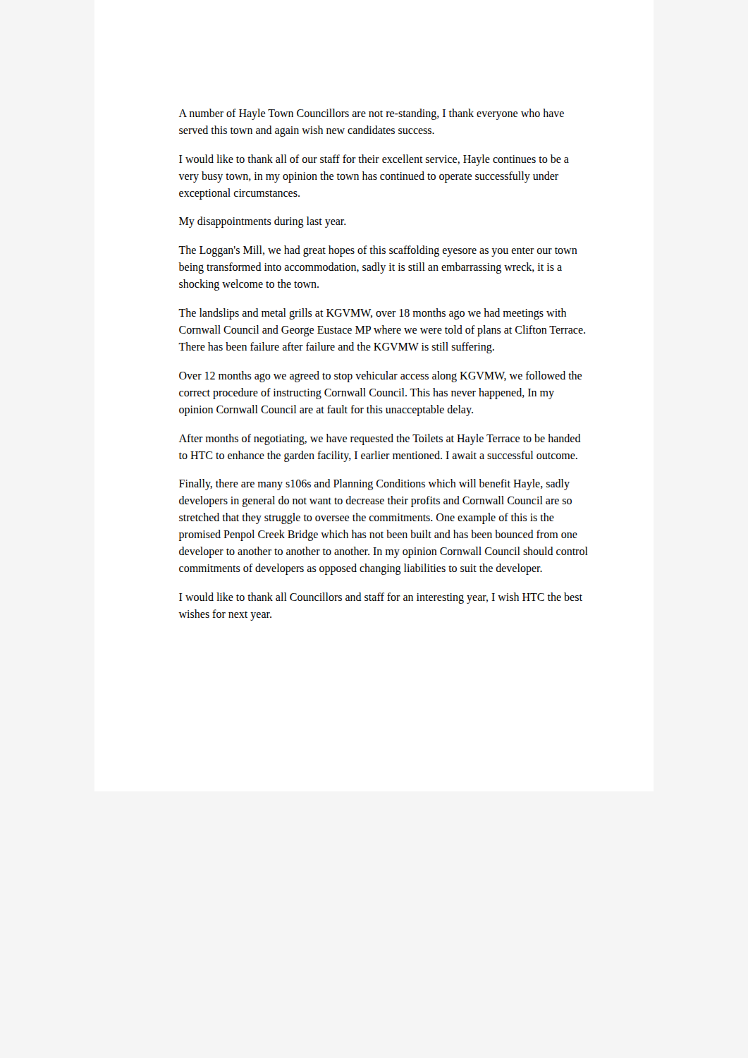A number of Hayle Town Councillors are not re-standing, I thank everyone who have served this town and again wish new candidates success.
I would like to thank all of our staff for their excellent service, Hayle continues to be a very busy town, in my opinion the town has continued to operate successfully under exceptional circumstances.
My disappointments during last year.
The Loggan's Mill, we had great hopes of this scaffolding eyesore as you enter our town being transformed into accommodation, sadly it is still an embarrassing wreck, it is a shocking welcome to the town.
The landslips and metal grills at KGVMW, over 18 months ago we had meetings with Cornwall Council and George Eustace MP where we were told of plans at Clifton Terrace. There has been failure after failure and the KGVMW is still suffering.
Over 12 months ago we agreed to stop vehicular access along KGVMW, we followed the correct procedure of instructing Cornwall Council. This has never happened, In my opinion Cornwall Council are at fault for this unacceptable delay.
After months of negotiating, we have requested the Toilets at Hayle Terrace to be handed to HTC to enhance the garden facility, I earlier mentioned. I await a successful outcome.
Finally, there are many s106s and Planning Conditions which will benefit Hayle, sadly developers in general do not want to decrease their profits and Cornwall Council are so stretched that they struggle to oversee the commitments. One example of this is the promised Penpol Creek Bridge which has not been built and has been bounced from one developer to another to another to another. In my opinion Cornwall Council should control commitments of developers as opposed changing liabilities to suit the developer.
I would like to thank all Councillors and staff for an interesting year, I wish HTC the best wishes for next year.